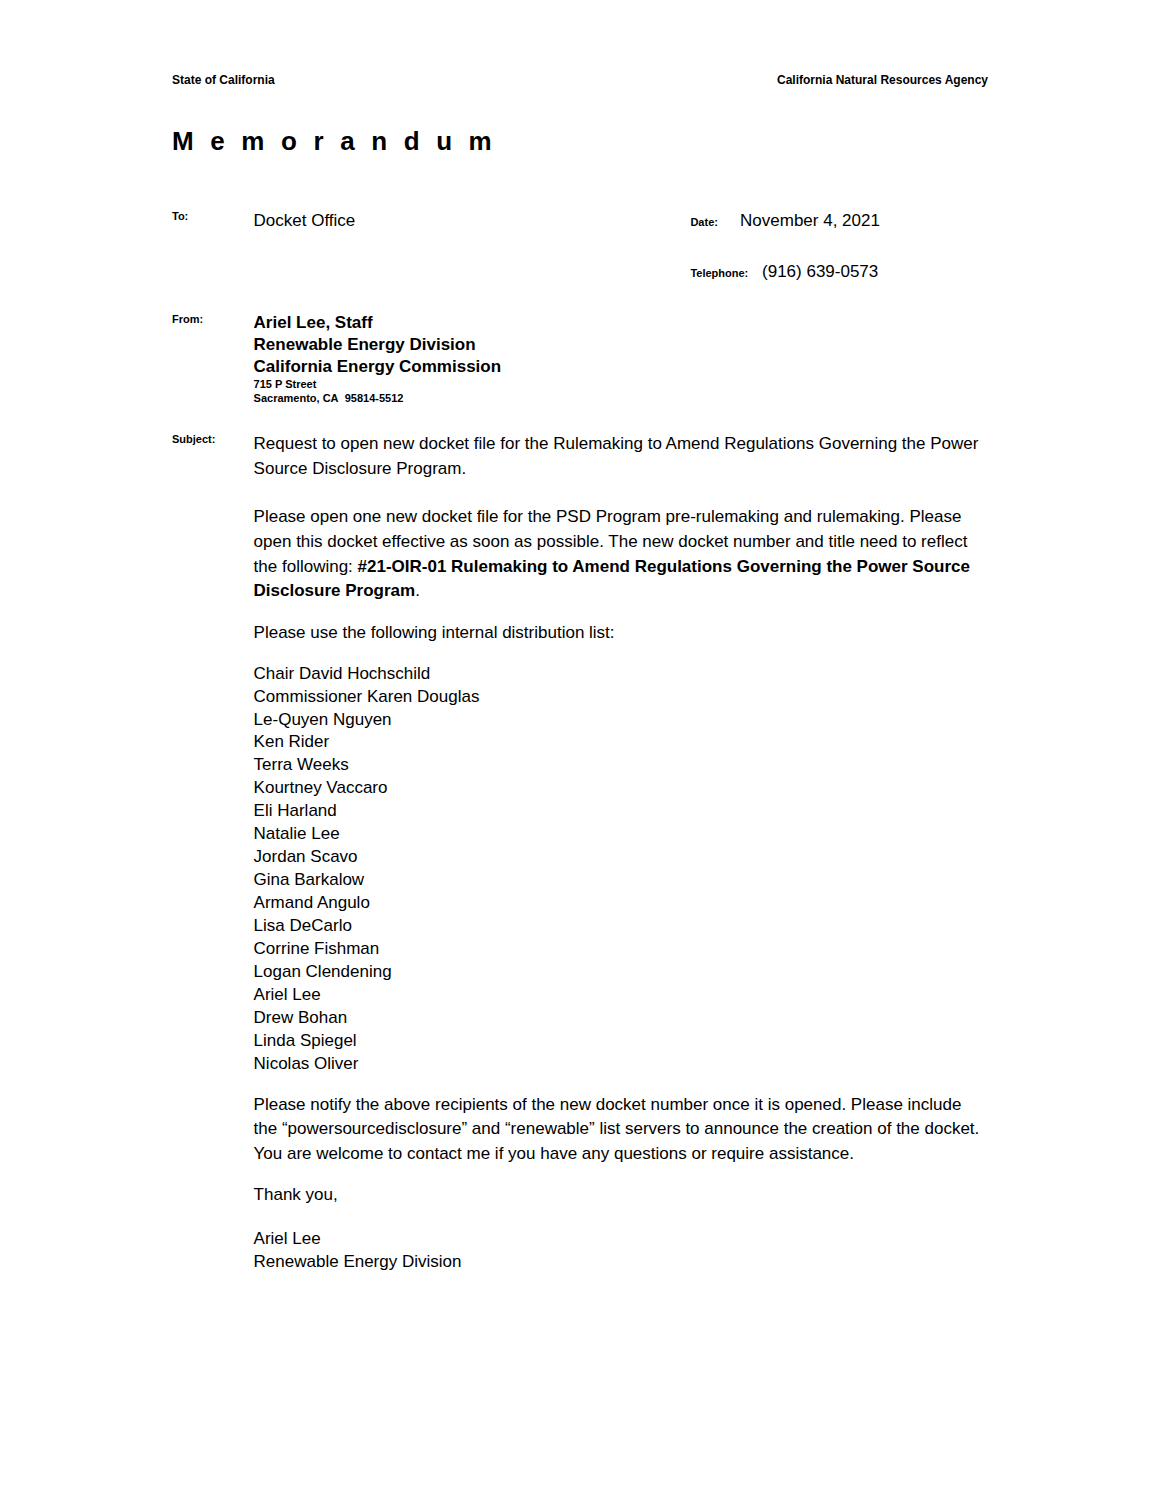State of California California Natural Resources Agency
M e m o r a n d u m
| To: | Docket Office | Date: November 4, 2021 |
| | | Telephone: (916) 639-0573 |
| From: | Ariel Lee, Staff Renewable Energy Division California Energy Commission 715 P Street Sacramento, CA 95814-5512 |
| Subject: | Request to open new docket file for the Rulemaking to Amend Regulations Governing the Power Source Disclosure Program. Please open one new docket file for the PSD Program pre-rulemaking and rulemaking. Please open this docket effective as soon as possible. The new docket number and title need to reflect the following: #21-OIR-01 Rulemaking to Amend Regulations Governing the Power Source Disclosure Program . Please use the following internal distribution list: Chair David Hochschild Commissioner Karen Douglas Le-Quyen Nguyen Ken Rider Terra Weeks Kourtney Vaccaro Eli Harland Natalie Lee Jordan Scavo Gina Barkalow Armand Angulo Lisa DeCarlo Corrine Fishman Logan Clendening Ariel Lee Drew Bohan Linda Spiegel Nicolas Oliver Please notify the above recipients of the new docket number once it is opened. Please include the “powersourcedisclosure” and “renewable” list servers to announce the creation of the docket. You are welcome to contact me if you have any questions or require assistance. Thank you, Ariel Lee Renewable Energy Division |